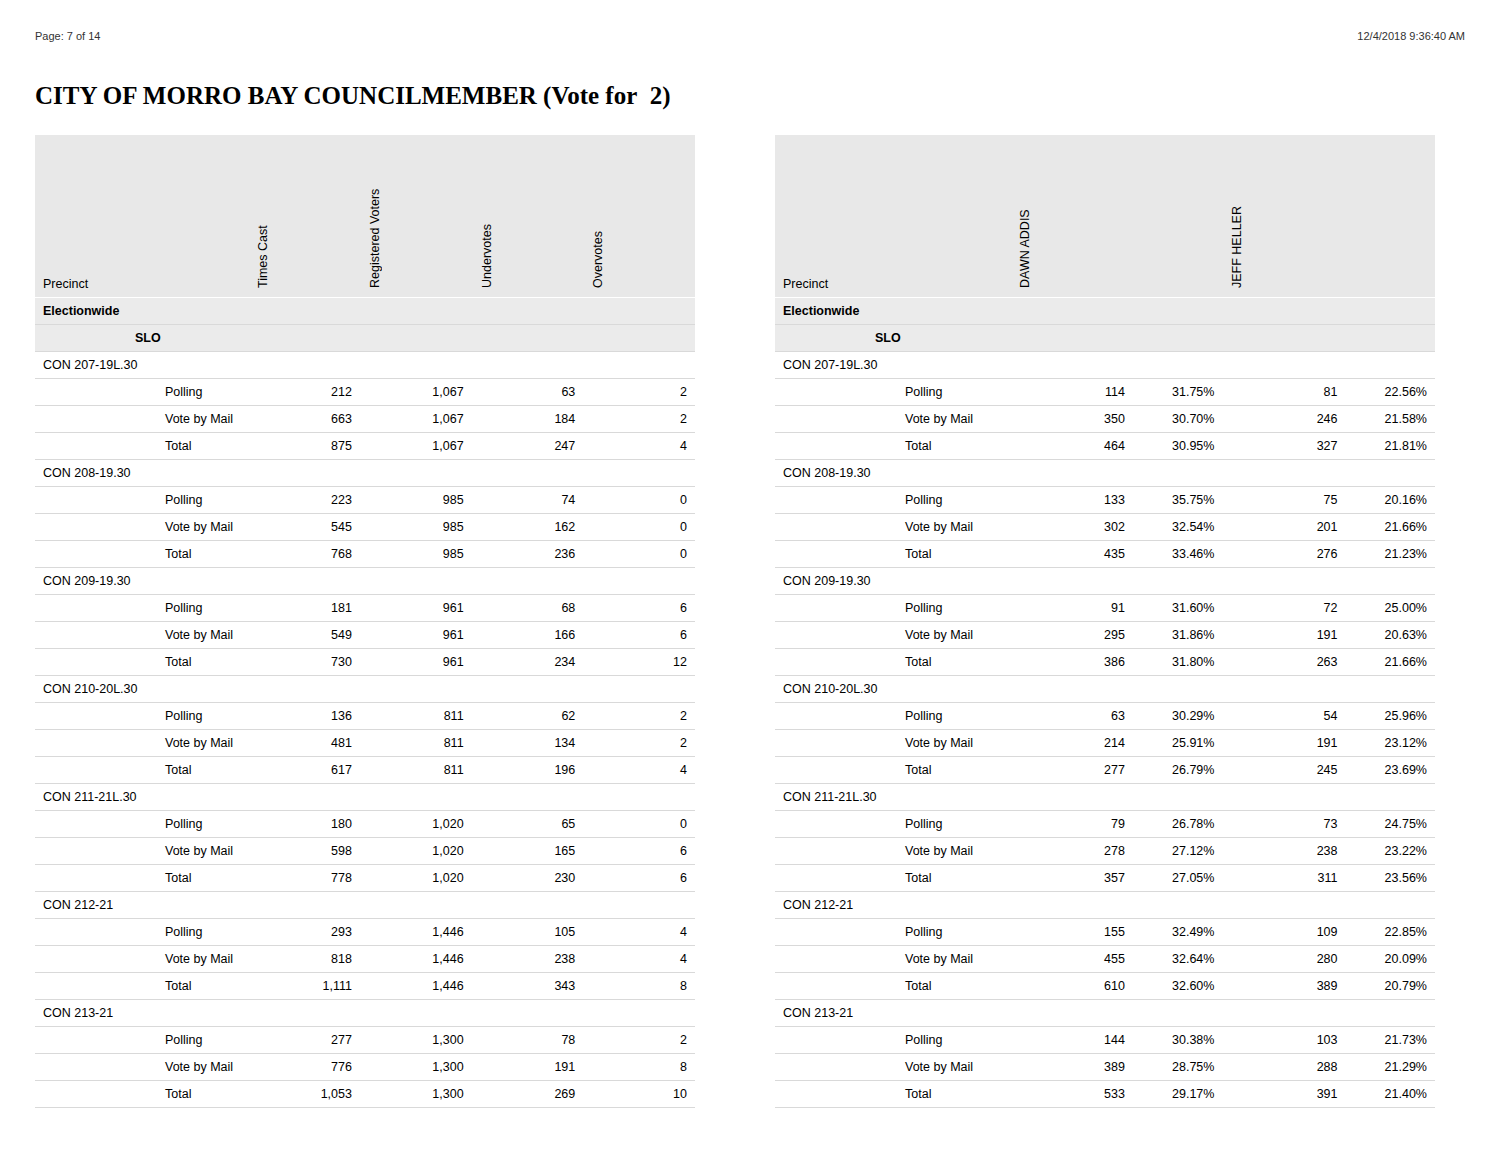Page: 7 of 14
12/4/2018 9:36:40 AM
CITY OF MORRO BAY COUNCILMEMBER (Vote for 2)
| Precinct | Times Cast | Registered Voters | Undervotes | Overvotes |
| --- | --- | --- | --- | --- |
| Electionwide | | | | |
| SLO | | | | |
| CON 207-19L.30 | | | | |
| Polling | 212 | 1,067 | 63 | 2 |
| Vote by Mail | 663 | 1,067 | 184 | 2 |
| Total | 875 | 1,067 | 247 | 4 |
| CON 208-19.30 | | | | |
| Polling | 223 | 985 | 74 | 0 |
| Vote by Mail | 545 | 985 | 162 | 0 |
| Total | 768 | 985 | 236 | 0 |
| CON 209-19.30 | | | | |
| Polling | 181 | 961 | 68 | 6 |
| Vote by Mail | 549 | 961 | 166 | 6 |
| Total | 730 | 961 | 234 | 12 |
| CON 210-20L.30 | | | | |
| Polling | 136 | 811 | 62 | 2 |
| Vote by Mail | 481 | 811 | 134 | 2 |
| Total | 617 | 811 | 196 | 4 |
| CON 211-21L.30 | | | | |
| Polling | 180 | 1,020 | 65 | 0 |
| Vote by Mail | 598 | 1,020 | 165 | 6 |
| Total | 778 | 1,020 | 230 | 6 |
| CON 212-21 | | | | |
| Polling | 293 | 1,446 | 105 | 4 |
| Vote by Mail | 818 | 1,446 | 238 | 4 |
| Total | 1,111 | 1,446 | 343 | 8 |
| CON 213-21 | | | | |
| Polling | 277 | 1,300 | 78 | 2 |
| Vote by Mail | 776 | 1,300 | 191 | 8 |
| Total | 1,053 | 1,300 | 269 | 10 |
| Precinct | DAWN ADDIS | JEFF HELLER |
| --- | --- | --- |
| Electionwide | | | | |
| SLO | | | | |
| CON 207-19L.30 | | | | |
| Polling | 114 | 31.75% | 81 | 22.56% |
| Vote by Mail | 350 | 30.70% | 246 | 21.58% |
| Total | 464 | 30.95% | 327 | 21.81% |
| CON 208-19.30 | | | | |
| Polling | 133 | 35.75% | 75 | 20.16% |
| Vote by Mail | 302 | 32.54% | 201 | 21.66% |
| Total | 435 | 33.46% | 276 | 21.23% |
| CON 209-19.30 | | | | |
| Polling | 91 | 31.60% | 72 | 25.00% |
| Vote by Mail | 295 | 31.86% | 191 | 20.63% |
| Total | 386 | 31.80% | 263 | 21.66% |
| CON 210-20L.30 | | | | |
| Polling | 63 | 30.29% | 54 | 25.96% |
| Vote by Mail | 214 | 25.91% | 191 | 23.12% |
| Total | 277 | 26.79% | 245 | 23.69% |
| CON 211-21L.30 | | | | |
| Polling | 79 | 26.78% | 73 | 24.75% |
| Vote by Mail | 278 | 27.12% | 238 | 23.22% |
| Total | 357 | 27.05% | 311 | 23.56% |
| CON 212-21 | | | | |
| Polling | 155 | 32.49% | 109 | 22.85% |
| Vote by Mail | 455 | 32.64% | 280 | 20.09% |
| Total | 610 | 32.60% | 389 | 20.79% |
| CON 213-21 | | | | |
| Polling | 144 | 30.38% | 103 | 21.73% |
| Vote by Mail | 389 | 28.75% | 288 | 21.29% |
| Total | 533 | 29.17% | 391 | 21.40% |